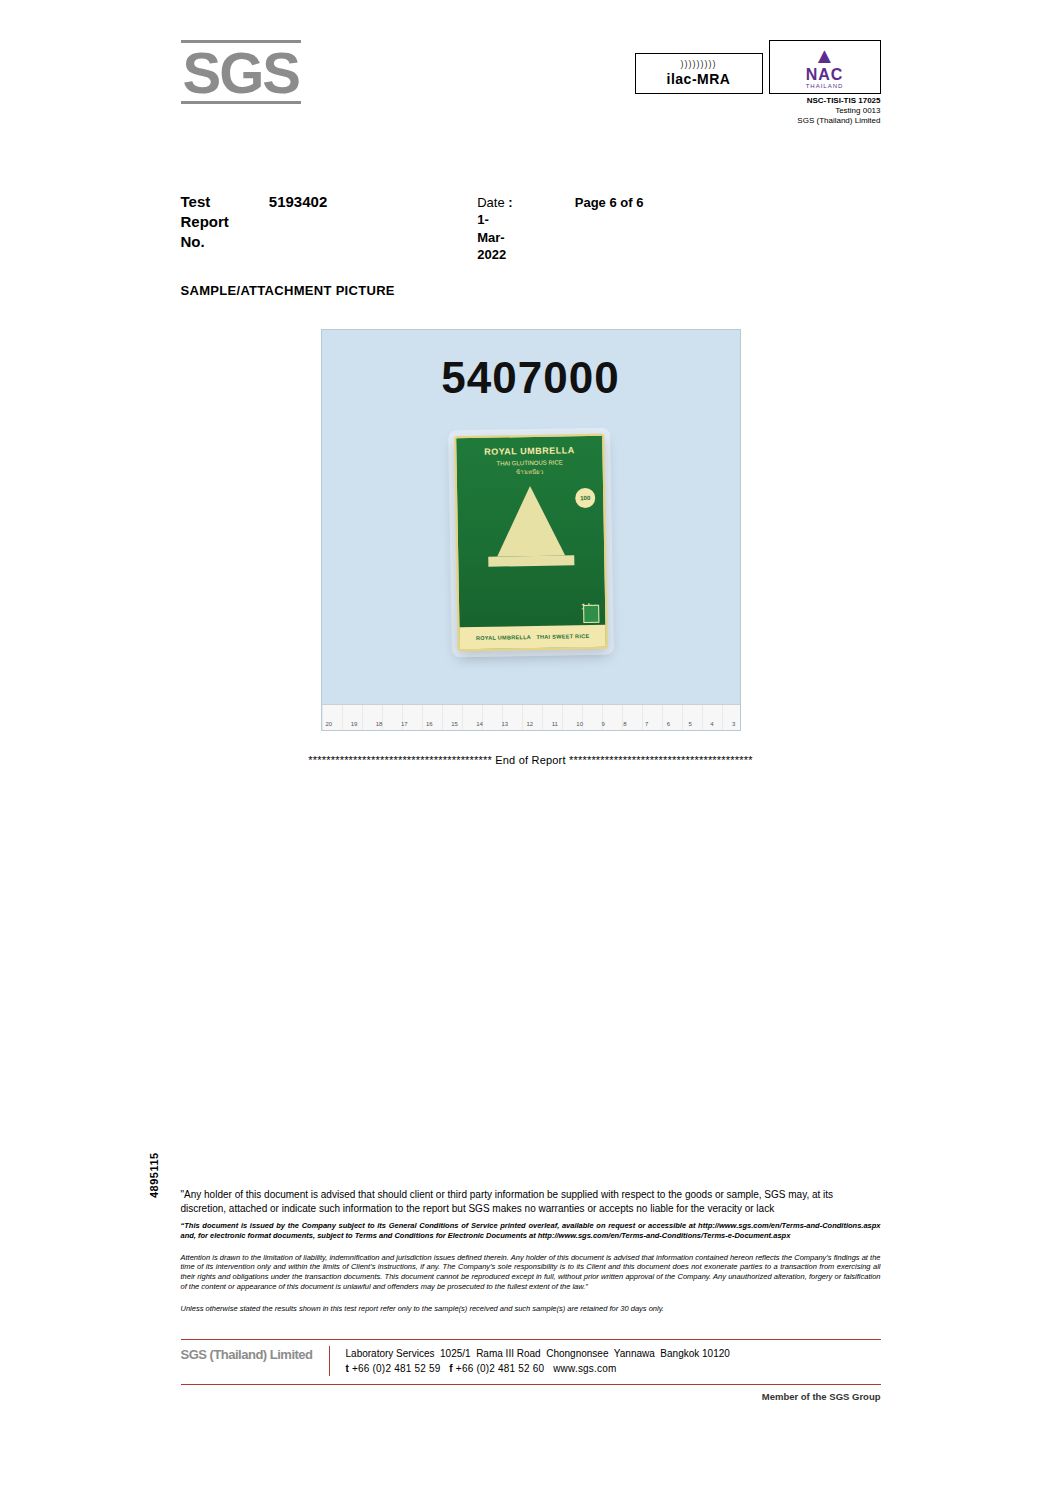SGS
)))))))))
ilac-MRA
▲
NAC
THAILAND
NSC-TISI-TIS 17025
Testing 0013
SGS (Thailand) Limited
Test Report No. 5193402 Date : 1-Mar-2022 Page 6 of 6
SAMPLE/ATTACHMENT PICTURE
5407000
ROYAL UMBRELLA
THAI GLUTINOUS RICE
ข้าวเหนียว
100
1 kg
ROYAL UMBRELLA THAI SWEET RICE
20191817161514131211109876543
***************************************** End of Report *****************************************
4895115
"Any holder of this document is advised that should client or third party information be supplied with respect to the goods or sample, SGS may, at its discretion, attached or indicate such information to the report but SGS makes no warranties or accepts no liable for the veracity or lack
“This document is issued by the Company subject to its General Conditions of Service printed overleaf, available on request or accessible at http://www.sgs.com/en/Terms-and-Conditions.aspx and, for electronic format documents, subject to Terms and Conditions for Electronic Documents at http://www.sgs.com/en/Terms-and-Conditions/Terms-e-Document.aspx
Attention is drawn to the limitation of liability, indemnification and jurisdiction issues defined therein. Any holder of this document is advised that information contained hereon reflects the Company’s findings at the time of its intervention only and within the limits of Client’s instructions, if any. The Company’s sole responsibility is to its Client and this document does not exonerate parties to a transaction from exercising all their rights and obligations under the transaction documents. This document cannot be reproduced except in full, without prior written approval of the Company. Any unauthorized alteration, forgery or falsification of the content or appearance of this document is unlawful and offenders may be prosecuted to the fullest extent of the law.”
Unless otherwise stated the results shown in this test report refer only to the sample(s) received and such sample(s) are retained for 30 days only.
SGS (Thailand) Limited
Laboratory Services 1025/1 Rama III Road Chongnonsee Yannawa Bangkok 10120
t +66 (0)2 481 52 59 f +66 (0)2 481 52 60 www.sgs.com
Member of the SGS Group